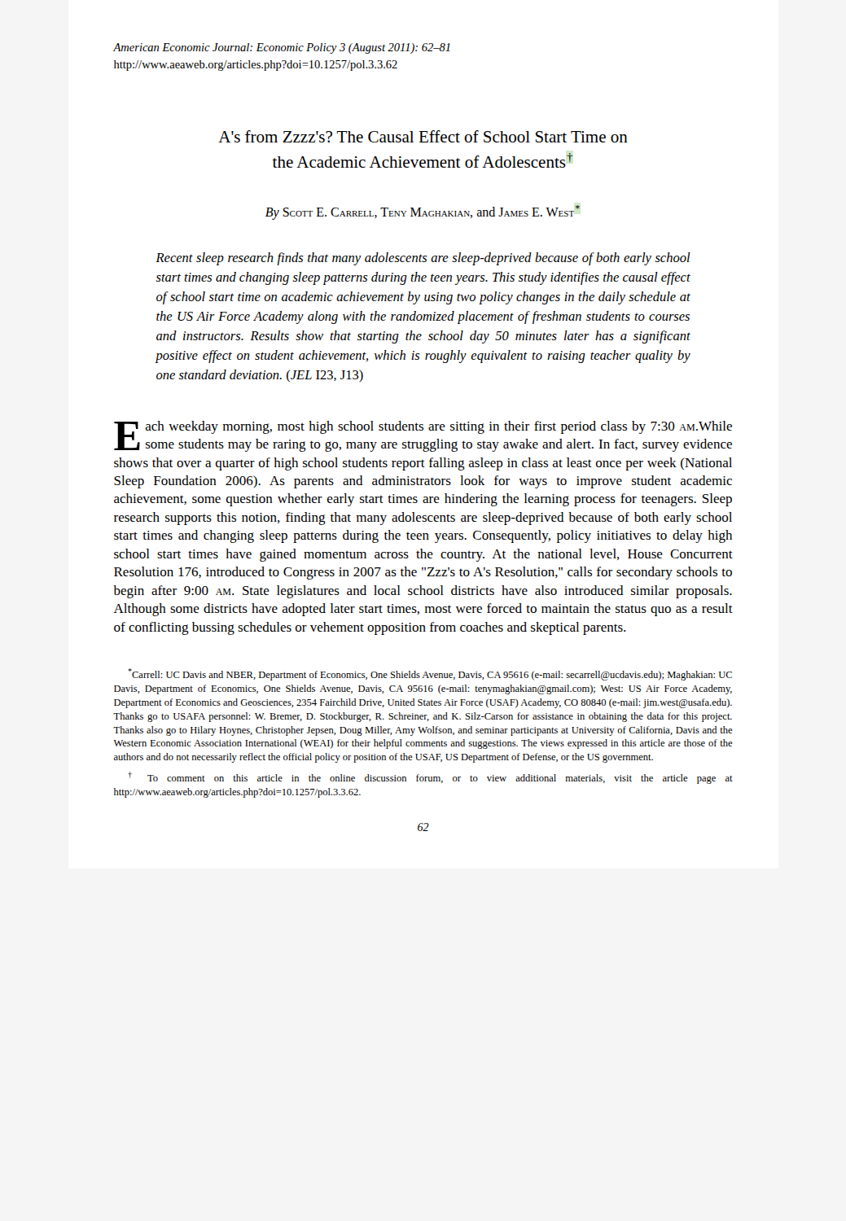American Economic Journal: Economic Policy 3 (August 2011): 62–81
http://www.aeaweb.org/articles.php?doi=10.1257/pol.3.3.62
A's from Zzzz's? The Causal Effect of School Start Time on
the Academic Achievement of Adolescents†
By Scott E. Carrell, Teny Maghakian, and James E. West*
Recent sleep research finds that many adolescents are sleep-deprived because of both early school start times and changing sleep patterns during the teen years. This study identifies the causal effect of school start time on academic achievement by using two policy changes in the daily schedule at the US Air Force Academy along with the randomized placement of freshman students to courses and instructors. Results show that starting the school day 50 minutes later has a significant positive effect on student achievement, which is roughly equivalent to raising teacher quality by one standard deviation. (JEL I23, J13)
Each weekday morning, most high school students are sitting in their first period class by 7:30 am.While some students may be raring to go, many are struggling to stay awake and alert. In fact, survey evidence shows that over a quarter of high school students report falling asleep in class at least once per week (National Sleep Foundation 2006). As parents and administrators look for ways to improve student academic achievement, some question whether early start times are hindering the learning process for teenagers. Sleep research supports this notion, finding that many adolescents are sleep-deprived because of both early school start times and changing sleep patterns during the teen years. Consequently, policy initiatives to delay high school start times have gained momentum across the country. At the national level, House Concurrent Resolution 176, introduced to Congress in 2007 as the "Zzz's to A's Resolution,'' calls for secondary schools to begin after 9:00 am. State legislatures and local school districts have also introduced similar proposals. Although some districts have adopted later start times, most were forced to maintain the status quo as a result of conflicting bussing schedules or vehement opposition from coaches and skeptical parents.
*Carrell: UC Davis and NBER, Department of Economics, One Shields Avenue, Davis, CA 95616 (e-mail: secarrell@ucdavis.edu); Maghakian: UC Davis, Department of Economics, One Shields Avenue, Davis, CA 95616 (e-mail: tenymaghakian@gmail.com); West: US Air Force Academy, Department of Economics and Geosciences, 2354 Fairchild Drive, United States Air Force (USAF) Academy, CO 80840 (e-mail: jim.west@usafa.edu). Thanks go to USAFA personnel: W. Bremer, D. Stockburger, R. Schreiner, and K. Silz-Carson for assistance in obtaining the data for this project. Thanks also go to Hilary Hoynes, Christopher Jepsen, Doug Miller, Amy Wolfson, and seminar participants at University of California, Davis and the Western Economic Association International (WEAI) for their helpful comments and suggestions. The views expressed in this article are those of the authors and do not necessarily reflect the official policy or position of the USAF, US Department of Defense, or the US government.
† To comment on this article in the online discussion forum, or to view additional materials, visit the article page at http://www.aeaweb.org/articles.php?doi=10.1257/pol.3.3.62.
62